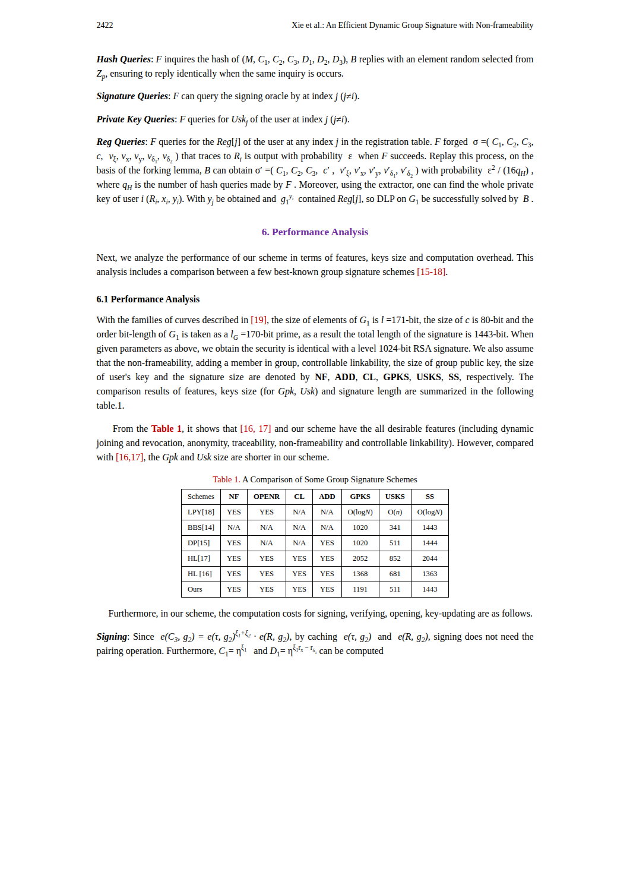2422 Xie et al.: An Efficient Dynamic Group Signature with Non-frameability
Hash Queries: F inquires the hash of (M, C1, C2, C3, D1, D2, D3), B replies with an element random selected from Zp, ensuring to reply identically when the same inquiry is occurs.
Signature Queries: F can query the signing oracle by at index j (j≠i).
Private Key Queries: F queries for Uskj of the user at index j (j≠i).
Reg Queries: F queries for the Reg[j] of the user at any index j in the registration table. F forged σ =( C1, C2, C3, c, vξ, vx, vy, vδ1, vδ2 ) that traces to Ri is output with probability ε when F succeeds. Replay this process, on the basis of the forking lemma, B can obtain σ′ =( C1, C2, C3, c′ , v′ξ, v′x, v′y, v′δ1, v′δ2 ) with probability ε2 / (16qH) , where qH is the number of hash queries made by F . Moreover, using the extractor, one can find the whole private key of user i (Ri, xi, yi). With yj be obtained and g1yi contained Reg[j], so DLP on G1 be successfully solved by B .
6. Performance Analysis
Next, we analyze the performance of our scheme in terms of features, keys size and computation overhead. This analysis includes a comparison between a few best-known group signature schemes [15-18].
6.1 Performance Analysis
With the families of curves described in [19], the size of elements of G1 is l =171-bit, the size of c is 80-bit and the order bit-length of G1 is taken as a lG =170-bit prime, as a result the total length of the signature is 1443-bit. When given parameters as above, we obtain the security is identical with a level 1024-bit RSA signature. We also assume that the non-frameability, adding a member in group, controllable linkability, the size of group public key, the size of user's key and the signature size are denoted by NF, ADD, CL, GPKS, USKS, SS, respectively. The comparison results of features, keys size (for Gpk, Usk) and signature length are summarized in the following table.1.
From the Table 1, it shows that [16, 17] and our scheme have the all desirable features (including dynamic joining and revocation, anonymity, traceability, non-frameability and controllable linkability). However, compared with [16,17], the Gpk and Usk size are shorter in our scheme.
Table 1. A Comparison of Some Group Signature Schemes
| Schemes | NF | OPENR | CL | ADD | GPKS | USKS | SS |
| --- | --- | --- | --- | --- | --- | --- | --- |
| LPY[18] | YES | YES | N/A | N/A | O(log N ) | O( n ) | O(log N ) |
| BBS[14] | N/A | N/A | N/A | N/A | 1020 | 341 | 1443 |
| DP[15] | YES | N/A | N/A | YES | 1020 | 511 | 1444 |
| HL[17] | YES | YES | YES | YES | 2052 | 852 | 2044 |
| HL [16] | YES | YES | YES | YES | 1368 | 681 | 1363 |
| Ours | YES | YES | YES | YES | 1191 | 511 | 1443 |
Furthermore, in our scheme, the computation costs for signing, verifying, opening, key-updating are as follows.
Signing: Since e(C3, g2) = e(τ, g2)ξ1+ξ2 · e(R, g2), by caching e(τ, g2) and e(R, g2), signing does not need the pairing operation. Furthermore, C1= ηξ1 and D1= ηξ1rx − rδ1 can be computed